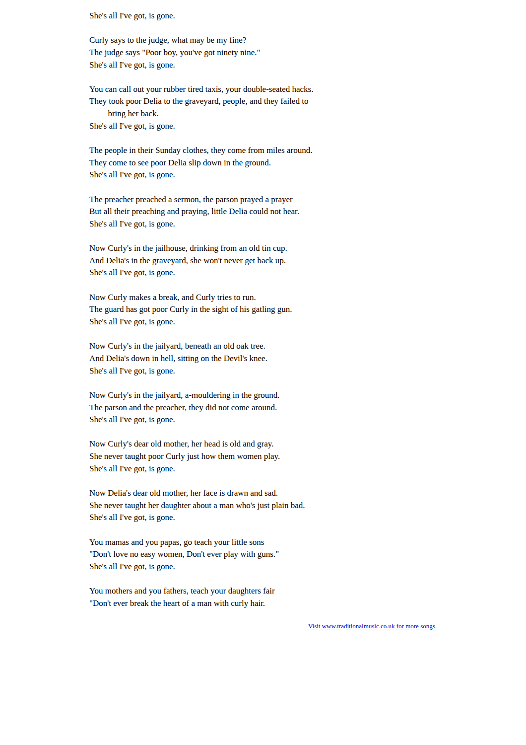She's all I've got, is gone.
Curly says to the judge, what may be my fine?
The judge says "Poor boy, you've got ninety nine."
She's all I've got, is gone.
You can call out your rubber tired taxis, your double-seated hacks.
They took poor Delia to the graveyard, people, and they failed to
bring her back. She's all I've got, is gone.
The people in their Sunday clothes, they come from miles around.
They come to see poor Delia slip down in the ground.
She's all I've got, is gone.
The preacher preached a sermon, the parson prayed a prayer
But all their preaching and praying, little Delia could not hear.
She's all I've got, is gone.
Now Curly's in the jailhouse, drinking from an old tin cup.
And Delia's in the graveyard, she won't never get back up.
She's all I've got, is gone.
Now Curly makes a break, and Curly tries to run.
The guard has got poor Curly in the sight of his gatling gun.
She's all I've got, is gone.
Now Curly's in the jailyard, beneath an old oak tree.
And Delia's down in hell, sitting on the Devil's knee.
She's all I've got, is gone.
Now Curly's in the jailyard, a-mouldering in the ground.
The parson and the preacher, they did not come around.
She's all I've got, is gone.
Now Curly's dear old mother, her head is old and gray.
She never taught poor Curly just how them women play.
She's all I've got, is gone.
Now Delia's dear old mother, her face is drawn and sad.
She never taught her daughter about a man who's just plain bad.
She's all I've got, is gone.
You mamas and you papas, go teach your little sons
"Don't love no easy women, Don't ever play with guns."
She's all I've got, is gone.
You mothers and you fathers, teach your daughters fair
"Don't ever break the heart of a man with curly hair.
Visit www.traditionalmusic.co.uk for more songs.